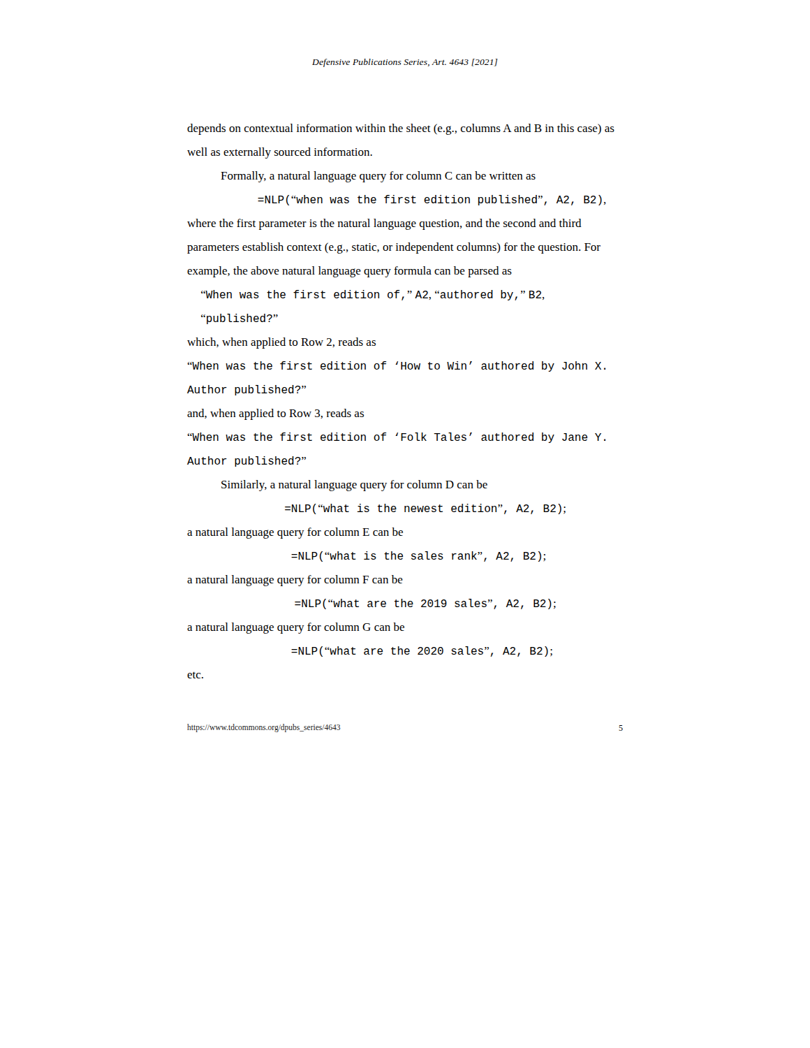Defensive Publications Series, Art. 4643 [2021]
depends on contextual information within the sheet (e.g., columns A and B in this case) as well as externally sourced information.
Formally, a natural language query for column C can be written as
=NLP(“when was the first edition published”, A2, B2),
where the first parameter is the natural language question, and the second and third parameters establish context (e.g., static, or independent columns) for the question. For example, the above natural language query formula can be parsed as
“When was the first edition of,” A2, “authored by,” B2, “published?”
which, when applied to Row 2, reads as
“When was the first edition of ‘How to Win’ authored by John X. Author published?”
and, when applied to Row 3, reads as
“When was the first edition of ‘Folk Tales’ authored by Jane Y. Author published?”
Similarly, a natural language query for column D can be
=NLP(“what is the newest edition”, A2, B2);
a natural language query for column E can be
=NLP(“what is the sales rank”, A2, B2);
a natural language query for column F can be
=NLP(“what are the 2019 sales”, A2, B2);
a natural language query for column G can be
=NLP(“what are the 2020 sales”, A2, B2);
etc.
https://www.tdcommons.org/dpubs_series/4643 5